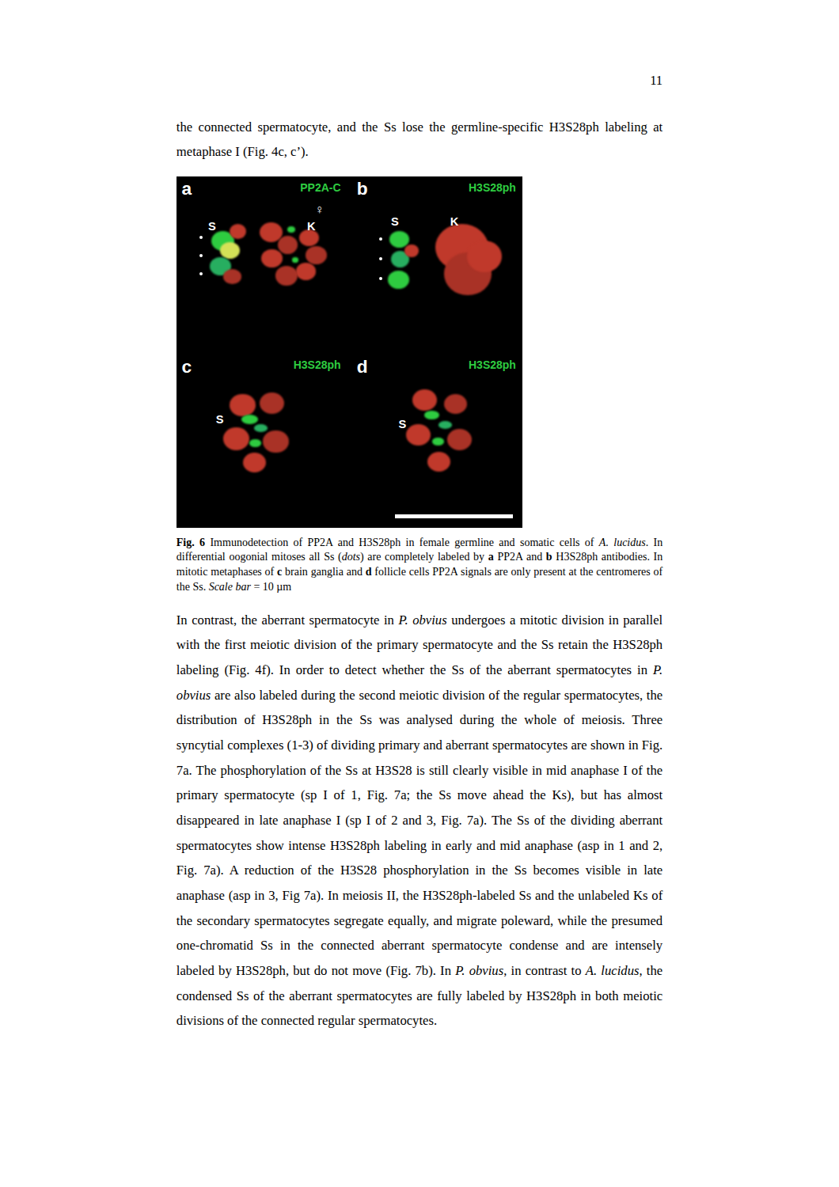11
the connected spermatocyte, and the Ss lose the germline-specific H3S28ph labeling at metaphase I (Fig. 4c, c’).
a PP2A-C ♀ S K
b H3S28ph S K
c H3S28ph S
d H3S28ph S
Fig. 6 Immunodetection of PP2A and H3S28ph in female germline and somatic cells of A. lucidus. In differential oogonial mitoses all Ss (dots) are completely labeled by a PP2A and b H3S28ph antibodies. In mitotic metaphases of c brain ganglia and d follicle cells PP2A signals are only present at the centromeres of the Ss. Scale bar = 10 µm
In contrast, the aberrant spermatocyte in P. obvius undergoes a mitotic division in parallel with the first meiotic division of the primary spermatocyte and the Ss retain the H3S28ph labeling (Fig. 4f). In order to detect whether the Ss of the aberrant spermatocytes in P. obvius are also labeled during the second meiotic division of the regular spermatocytes, the distribution of H3S28ph in the Ss was analysed during the whole of meiosis. Three syncytial complexes (1-3) of dividing primary and aberrant spermatocytes are shown in Fig. 7a. The phosphorylation of the Ss at H3S28 is still clearly visible in mid anaphase I of the primary spermatocyte (sp I of 1, Fig. 7a; the Ss move ahead the Ks), but has almost disappeared in late anaphase I (sp I of 2 and 3, Fig. 7a). The Ss of the dividing aberrant spermatocytes show intense H3S28ph labeling in early and mid anaphase (asp in 1 and 2, Fig. 7a). A reduction of the H3S28 phosphorylation in the Ss becomes visible in late anaphase (asp in 3, Fig 7a). In meiosis II, the H3S28ph-labeled Ss and the unlabeled Ks of the secondary spermatocytes segregate equally, and migrate poleward, while the presumed one-chromatid Ss in the connected aberrant spermatocyte condense and are intensely labeled by H3S28ph, but do not move (Fig. 7b). In P. obvius, in contrast to A. lucidus, the condensed Ss of the aberrant spermatocytes are fully labeled by H3S28ph in both meiotic divisions of the connected regular spermatocytes.